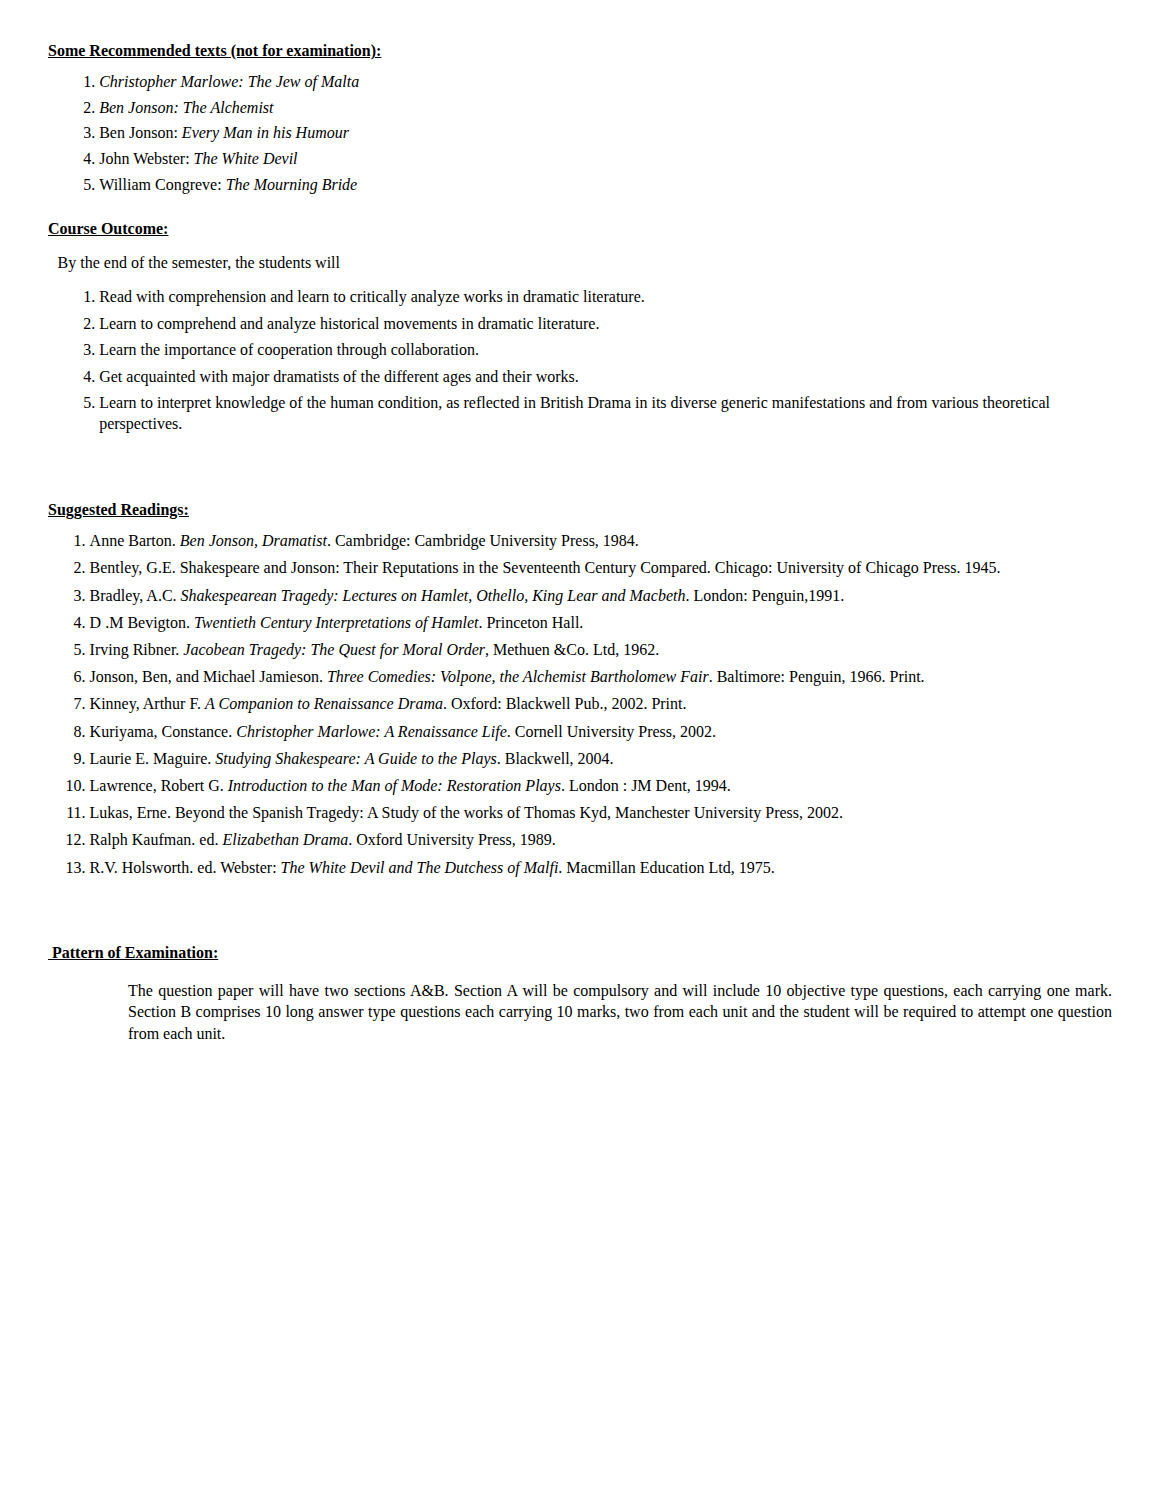Some Recommended texts (not for examination):
Christopher Marlowe: The Jew of Malta
Ben Jonson: The Alchemist
Ben Jonson: Every Man in his Humour
John Webster: The White Devil
William Congreve: The Mourning Bride
Course Outcome:
By the end of the semester, the students will
Read with comprehension and learn to critically analyze works in dramatic literature.
Learn to comprehend and analyze historical movements in dramatic literature.
Learn the importance of cooperation through collaboration.
Get acquainted with major dramatists of the different ages and their works.
Learn to interpret knowledge of the human condition, as reflected in British Drama in its diverse generic manifestations and from various theoretical perspectives.
Suggested Readings:
Anne Barton. Ben Jonson, Dramatist. Cambridge: Cambridge University Press, 1984.
Bentley, G.E. Shakespeare and Jonson: Their Reputations in the Seventeenth Century Compared. Chicago: University of Chicago Press. 1945.
Bradley, A.C. Shakespearean Tragedy: Lectures on Hamlet, Othello, King Lear and Macbeth. London: Penguin,1991.
D .M Bevigton. Twentieth Century Interpretations of Hamlet. Princeton Hall.
Irving Ribner. Jacobean Tragedy: The Quest for Moral Order, Methuen &Co. Ltd, 1962.
Jonson, Ben, and Michael Jamieson. Three Comedies: Volpone, the Alchemist Bartholomew Fair. Baltimore: Penguin, 1966. Print.
Kinney, Arthur F. A Companion to Renaissance Drama. Oxford: Blackwell Pub., 2002. Print.
Kuriyama, Constance. Christopher Marlowe: A Renaissance Life. Cornell University Press, 2002.
Laurie E. Maguire. Studying Shakespeare: A Guide to the Plays. Blackwell, 2004.
Lawrence, Robert G. Introduction to the Man of Mode: Restoration Plays. London : JM Dent, 1994.
Lukas, Erne. Beyond the Spanish Tragedy: A Study of the works of Thomas Kyd, Manchester University Press, 2002.
Ralph Kaufman. ed. Elizabethan Drama. Oxford University Press, 1989.
R.V. Holsworth. ed. Webster: The White Devil and The Dutchess of Malfi. Macmillan Education Ltd, 1975.
Pattern of Examination:
The question paper will have two sections A&B. Section A will be compulsory and will include 10 objective type questions, each carrying one mark. Section B comprises 10 long answer type questions each carrying 10 marks, two from each unit and the student will be required to attempt one question from each unit.